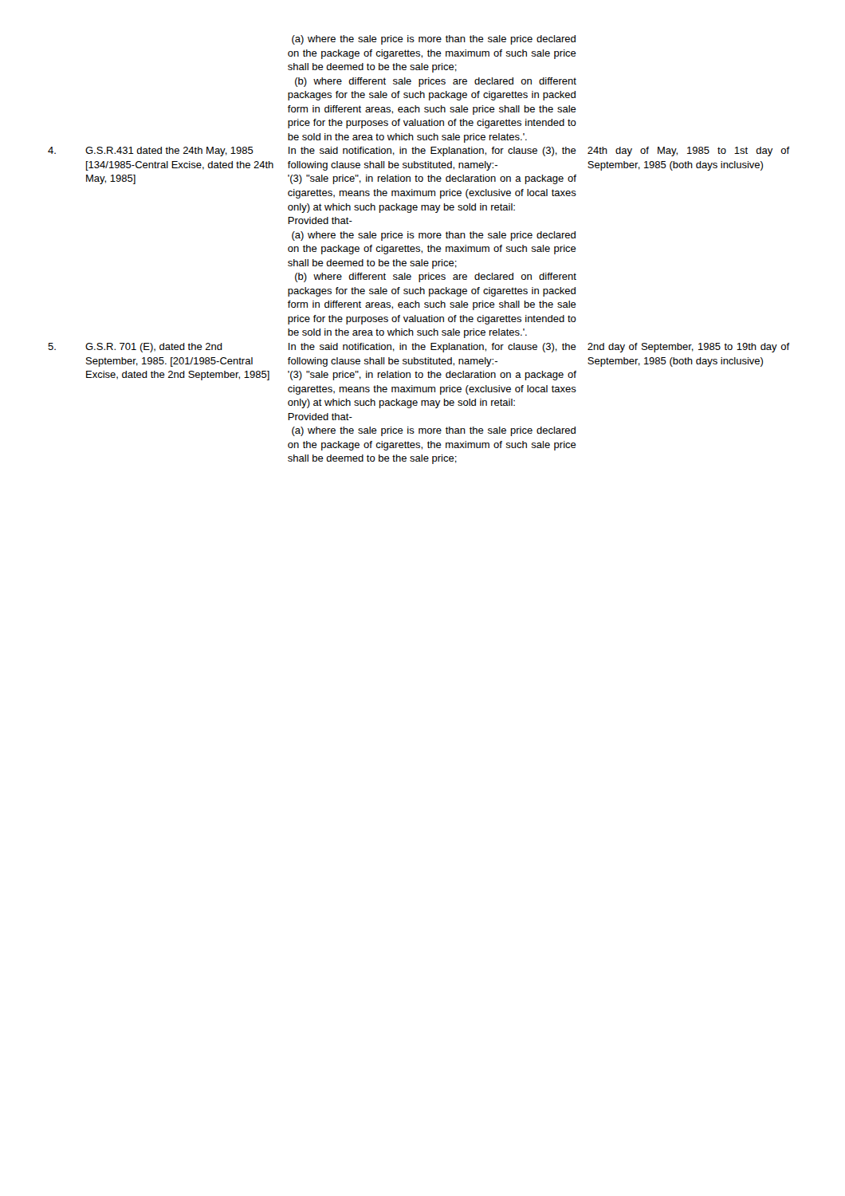| | | (a) where the sale price is more than the sale price declared on the package of cigarettes, the maximum of such sale price shall be deemed to be the sale price; (b) where different sale prices are declared on different packages for the sale of such package of cigarettes in packed form in different areas, each such sale price shall be the sale price for the purposes of valuation of the cigarettes intended to be sold in the area to which such sale price relates.'. | |
| 4. | G.S.R.431 dated the 24th May, 1985 [134/1985-Central Excise, dated the 24th May, 1985] | In the said notification, in the Explanation, for clause (3), the following clause shall be substituted, namely:- '(3) "sale price", in relation to the declaration on a package of cigarettes, means the maximum price (exclusive of local taxes only) at which such package may be sold in retail: Provided that- (a) where the sale price is more than the sale price declared on the package of cigarettes, the maximum of such sale price shall be deemed to be the sale price; (b) where different sale prices are declared on different packages for the sale of such package of cigarettes in packed form in different areas, each such sale price shall be the sale price for the purposes of valuation of the cigarettes intended to be sold in the area to which such sale price relates.'. | 24th day of May, 1985 to 1st day of September, 1985 (both days inclusive) |
| 5. | G.S.R. 701 (E), dated the 2nd September, 1985. [201/1985-Central Excise, dated the 2nd September, 1985] | In the said notification, in the Explanation, for clause (3), the following clause shall be substituted, namely:- '(3) "sale price", in relation to the declaration on a package of cigarettes, means the maximum price (exclusive of local taxes only) at which such package may be sold in retail: Provided that- (a) where the sale price is more than the sale price declared on the package of cigarettes, the maximum of such sale price shall be deemed to be the sale price; | 2nd day of September, 1985 to 19th day of September, 1985 (both days inclusive) |